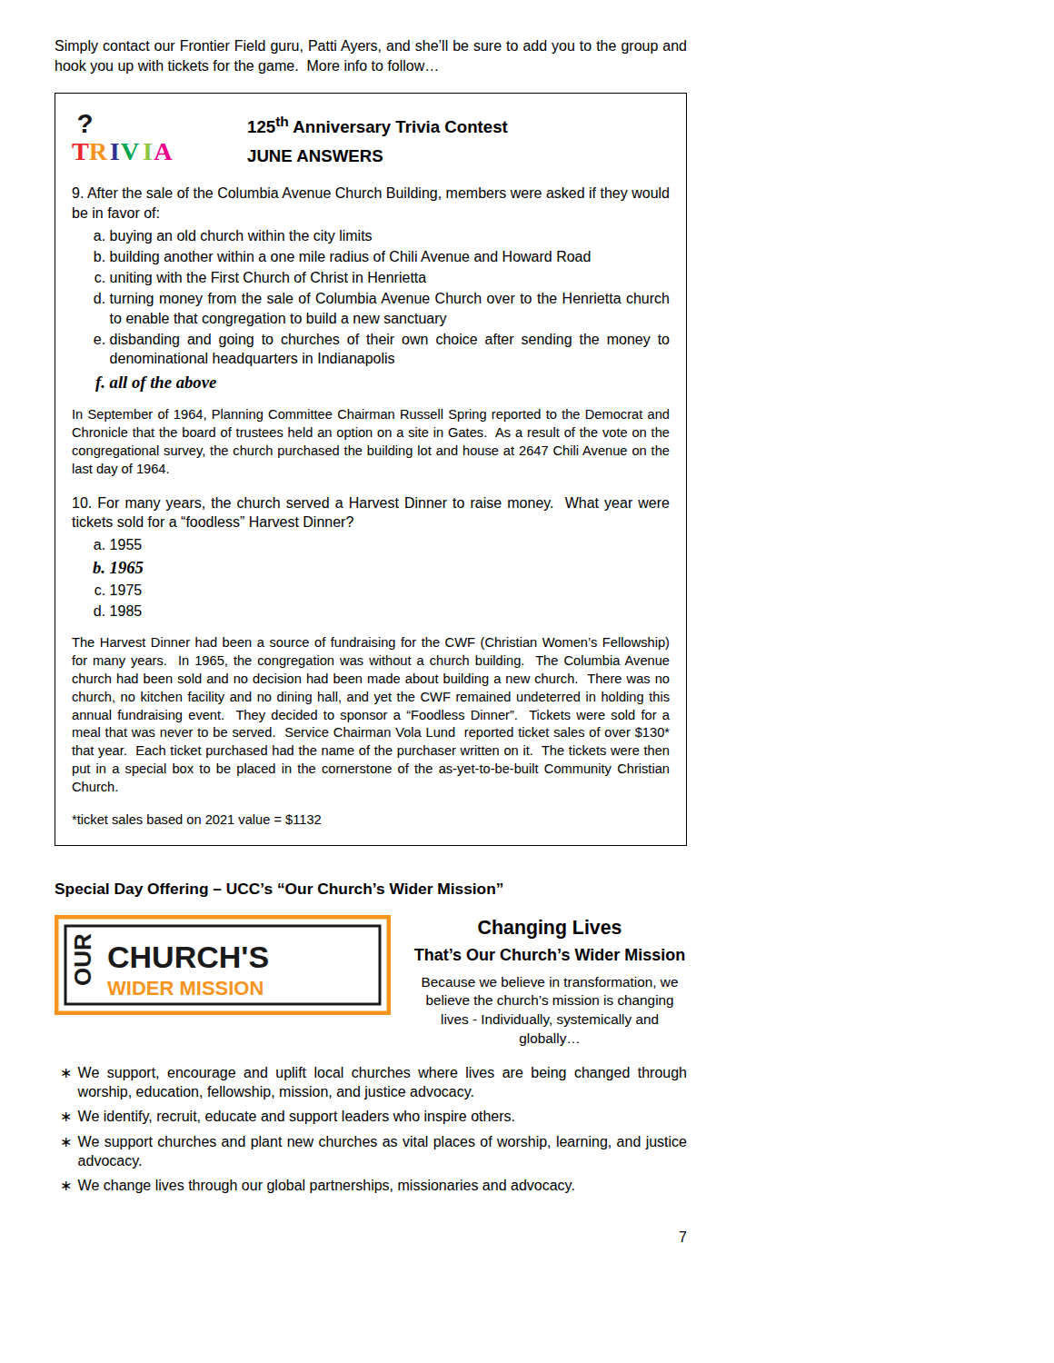Simply contact our Frontier Field guru, Patti Ayers, and she’ll be sure to add you to the group and hook you up with tickets for the game. More info to follow…
? T R I V I A
125th Anniversary Trivia Contest
JUNE ANSWERS
9. After the sale of the Columbia Avenue Church Building, members were asked if they would be in favor of:
buying an old church within the city limits
building another within a one mile radius of Chili Avenue and Howard Road
uniting with the First Church of Christ in Henrietta
turning money from the sale of Columbia Avenue Church over to the Henrietta church to enable that congregation to build a new sanctuary
disbanding and going to churches of their own choice after sending the money to denominational headquarters in Indianapolis
all of the above
In September of 1964, Planning Committee Chairman Russell Spring reported to the Democrat and Chronicle that the board of trustees held an option on a site in Gates. As a result of the vote on the congregational survey, the church purchased the building lot and house at 2647 Chili Avenue on the last day of 1964.
10. For many years, the church served a Harvest Dinner to raise money. What year were tickets sold for a “foodless” Harvest Dinner?
1955
1965
1975
1985
The Harvest Dinner had been a source of fundraising for the CWF (Christian Women’s Fellowship) for many years. In 1965, the congregation was without a church building. The Columbia Avenue church had been sold and no decision had been made about building a new church. There was no church, no kitchen facility and no dining hall, and yet the CWF remained undeterred in holding this annual fundraising event. They decided to sponsor a “Foodless Dinner”. Tickets were sold for a meal that was never to be served. Service Chairman Vola Lund reported ticket sales of over $130* that year. Each ticket purchased had the name of the purchaser written on it. The tickets were then put in a special box to be placed in the cornerstone of the as-yet-to-be-built Community Christian Church.
*ticket sales based on 2021 value = $1132
Special Day Offering – UCC’s “Our Church’s Wider Mission”
OUR CHURCH'S WIDER MISSION
Changing Lives
That’s Our Church’s Wider Mission
Because we believe in transformation, we believe the church’s mission is changing lives - Individually, systemically and globally…
We support, encourage and uplift local churches where lives are being changed through worship, education, fellowship, mission, and justice advocacy.
We identify, recruit, educate and support leaders who inspire others.
We support churches and plant new churches as vital places of worship, learning, and justice advocacy.
We change lives through our global partnerships, missionaries and advocacy.
7